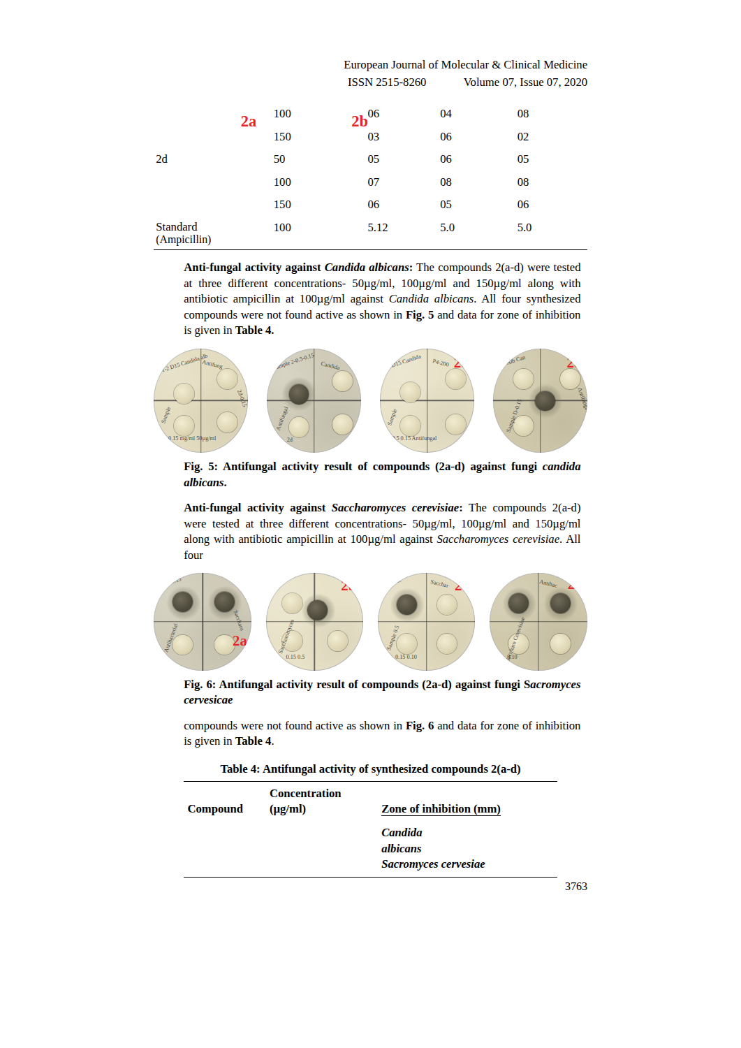European Journal of Molecular & Clinical Medicine ISSN 2515-8260 Volume 07, Issue 07, 2020
2a 2b
| | 100 | 06 | 04 | 08 |
| | 150 | 03 | 06 | 02 |
| 2d | 50 | 05 | 06 | 05 |
| | 100 | 07 | 08 | 08 |
| | 150 | 06 | 05 | 06 |
| Standard (Ampicillin) | 100 | 5.12 | 5.0 | 5.0 |
Anti-fungal activity against Candida albicans: The compounds 2(a-d) were tested at three different concentrations- 50µg/ml, 100µg/ml and 150µg/ml along with antibiotic ampicillin at 100µg/ml against Candida albicans. All four synthesized compounds were not found active as shown in Fig. 5 and data for zone of inhibition is given in Table 4.
1-2 D15 Candida alb
Antifung
Sample
2d-0.15
0.15 mg/ml 50µg/ml
Sample 2-0.5-0.15
Candida
Antifungal
2d
2 D15 Candida
P4-200
Sample
0.5 0.15 Antifungal
2c
C-Alb Can
Sample D-0.15
Antifungal
2d
Fig. 5: Antifungal activity result of compounds (2a-d) against fungi candida albicans.
Anti-fungal activity against Saccharomyces cerevisiae: The compounds 2(a-d) were tested at three different concentrations- 50µg/ml, 100µg/ml and 150µg/ml along with antibiotic ampicillin at 100µg/ml against Saccharomyces cerevisiae. All four
2-0.5-0.15
Antibacterial
Saccharo
2a
0.10
Saccharomyces
0.15 0.5
2b
Antibac
Sacchar
Sample 0.5
0.15 0.10
2c
0.15
Antibac
Saccharo Cerevisiae
0.10
2d
Fig. 6: Antifungal activity result of compounds (2a-d) against fungi Sacromyces cervesicae
compounds were not found active as shown in Fig. 6 and data for zone of inhibition is given in Table 4.
Table 4: Antifungal activity of synthesized compounds 2(a-d)
| Compound | Concentration (µg/ml) | Zone of inhibition (mm) |
| --- | --- | --- |
| | | Candida albicans Sacromyces cervesiae |
3763